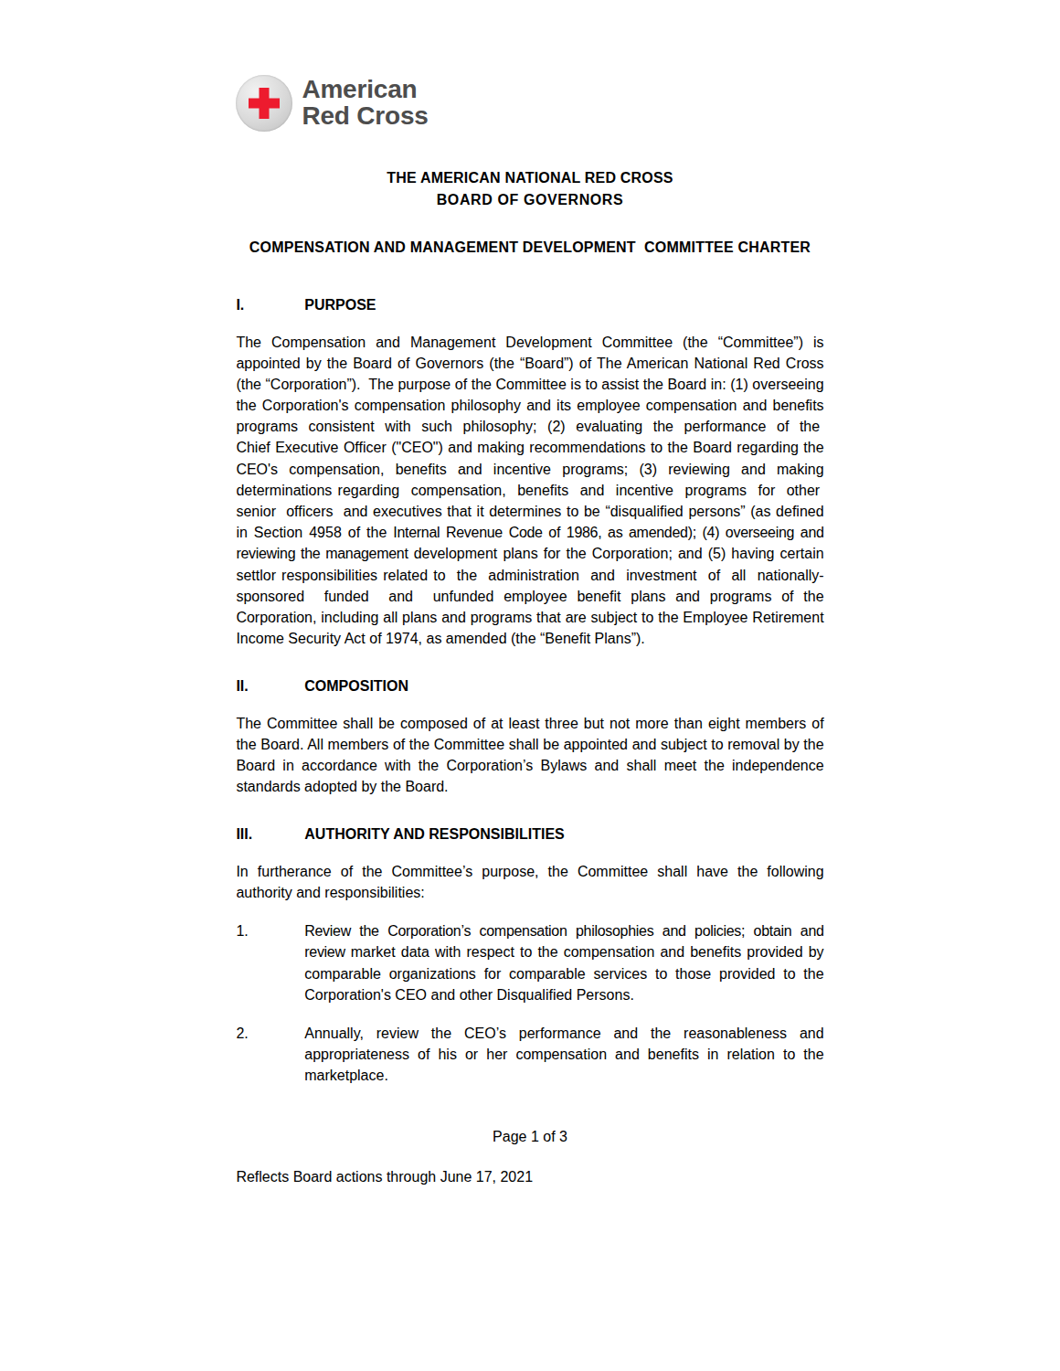American
Red Cross
THE AMERICAN NATIONAL RED CROSS
BOARD OF GOVERNORS
COMPENSATION AND MANAGEMENT DEVELOPMENT COMMITTEE CHARTER
I. PURPOSE
The Compensation and Management Development Committee (the “Committee”) is appointed by the Board of Governors (the “Board”) of The American National Red Cross (the “Corporation”). The purpose of the Committee is to assist the Board in: (1) overseeing the Corporation's compensation philosophy and its employee compensation and benefits programs consistent with such philosophy; (2) evaluating the performance of the Chief Executive Officer ("CEO") and making recommendations to the Board regarding the CEO's compensation, benefits and incentive programs; (3) reviewing and making determinations regarding compensation, benefits and incentive programs for other senior officers and executives that it determines to be “disqualified persons” (as defined in Section 4958 of the Internal Revenue Code of 1986, as amended); (4) overseeing and reviewing the management development plans for the Corporation; and (5) having certain settlor responsibilities related to the administration and investment of all nationally-sponsored funded and unfunded employee benefit plans and programs of the Corporation, including all plans and programs that are subject to the Employee Retirement Income Security Act of 1974, as amended (the “Benefit Plans”).
II. COMPOSITION
The Committee shall be composed of at least three but not more than eight members of the Board. All members of the Committee shall be appointed and subject to removal by the Board in accordance with the Corporation’s Bylaws and shall meet the independence standards adopted by the Board.
III. AUTHORITY AND RESPONSIBILITIES
In furtherance of the Committee’s purpose, the Committee shall have the following authority and responsibilities:
1. Review the Corporation’s compensation philosophies and policies; obtain and review market data with respect to the compensation and benefits provided by comparable organizations for comparable services to those provided to the Corporation's CEO and other Disqualified Persons.
2. Annually, review the CEO’s performance and the reasonableness and appropriateness of his or her compensation and benefits in relation to the marketplace.
Page 1 of 3
Reflects Board actions through June 17, 2021